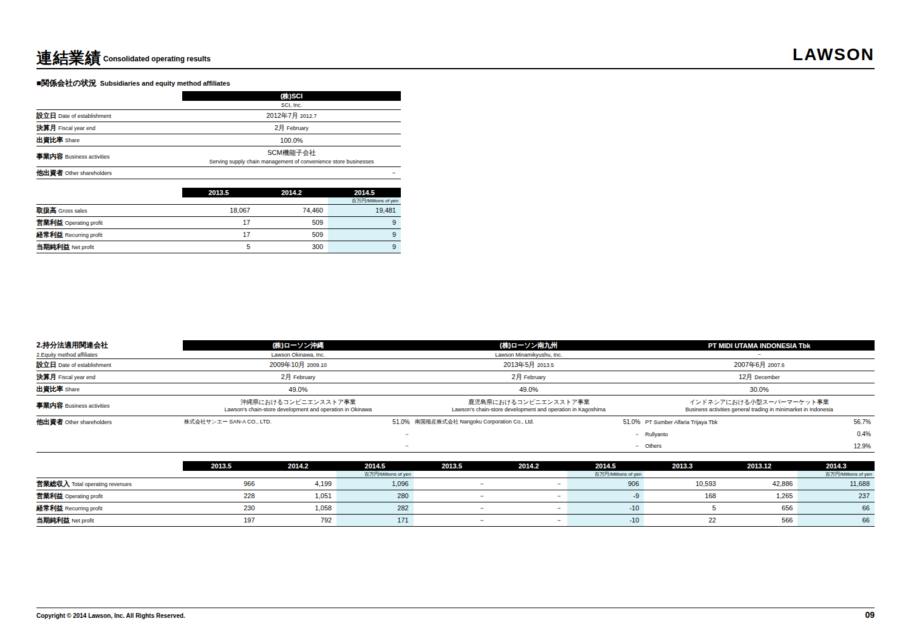連結業績
Consolidated operating results
LAWSON
■関係会社の状況Subsidiaries and equity method affiliates
| | (株)SCI |
| | SCI, Inc. |
| 設立日 Date of establishment | 2012年7月 2012.7 |
| 決算月 Fiscal year end | 2月 February |
| 出資比率 Share | 100.0% |
| 事業内容 Business activities | SCM機能子会社 Serving supply chain management of convenience store businesses |
| 他出資者 Other shareholders | － |
| | 2013.5 | 2014.2 | 2014.5 |
| | | | 百万円/Millions of yen |
| 取扱高 Gross sales | 18,067 | 74,460 | 19,481 |
| 営業利益 Operating profit | 17 | 509 | 9 |
| 経常利益 Recurring profit | 17 | 509 | 9 |
| 当期純利益 Net profit | 5 | 300 | 9 |
| 2.持分法適用関連会社 | (株)ローソン沖縄 | (株)ローソン南九州 | PT MIDI UTAMA INDONESIA Tbk |
| 2.Equity method affiliates | Lawson Okinawa, Inc. | Lawson Minamikyushu, Inc. | － |
| 設立日 Date of establishment | 2009年10月 2009.10 | 2013年5月 2013.5 | 2007年6月 2007.6 |
| 決算月 Fiscal year end | 2月 February | 2月 February | 12月 December |
| 出資比率 Share | 49.0% | 49.0% | 30.0% |
| 事業内容 Business activities | 沖縄県におけるコンビニエンスストア事業 Lawson's chain-store development and operation in Okinawa | 鹿児島県におけるコンビニエンスストア事業 Lawson's chain-store development and operation in Kagoshima | インドネシアにおける小型スーパーマーケット事業 Business activities general trading in minimarket in Indonesia |
| 他出資者 Other shareholders | 株式会社サンエー SAN-A CO., LTD. | 51.0% | 南国殖産株式会社 Nangoku Corporation Co., Ltd. | 51.0% | PT Sumber Alfaria Trijaya Tbk | 56.7% |
| | | － | | － | Rullyanto | 0.4% |
| | | － | | － | Others | 12.9% |
| | 2013.5 | 2014.2 | 2014.5 | 2013.5 | 2014.2 | 2014.5 | 2013.3 | 2013.12 | 2014.3 |
| | | | 百万円/Millions of yen | | | 百万円/Millions of yen | | | 百万円/Millions of yen |
| 営業総収入 Total operating revenues | 966 | 4,199 | 1,096 | － | － | 906 | 10,593 | 42,886 | 11,688 |
| 営業利益 Operating profit | 228 | 1,051 | 280 | － | － | -9 | 168 | 1,265 | 237 |
| 経常利益 Recurring profit | 230 | 1,058 | 282 | － | － | -10 | 5 | 656 | 66 |
| 当期純利益 Net profit | 197 | 792 | 171 | － | － | -10 | 22 | 566 | 66 |
Copyright © 2014 Lawson, Inc. All Rights Reserved.
09